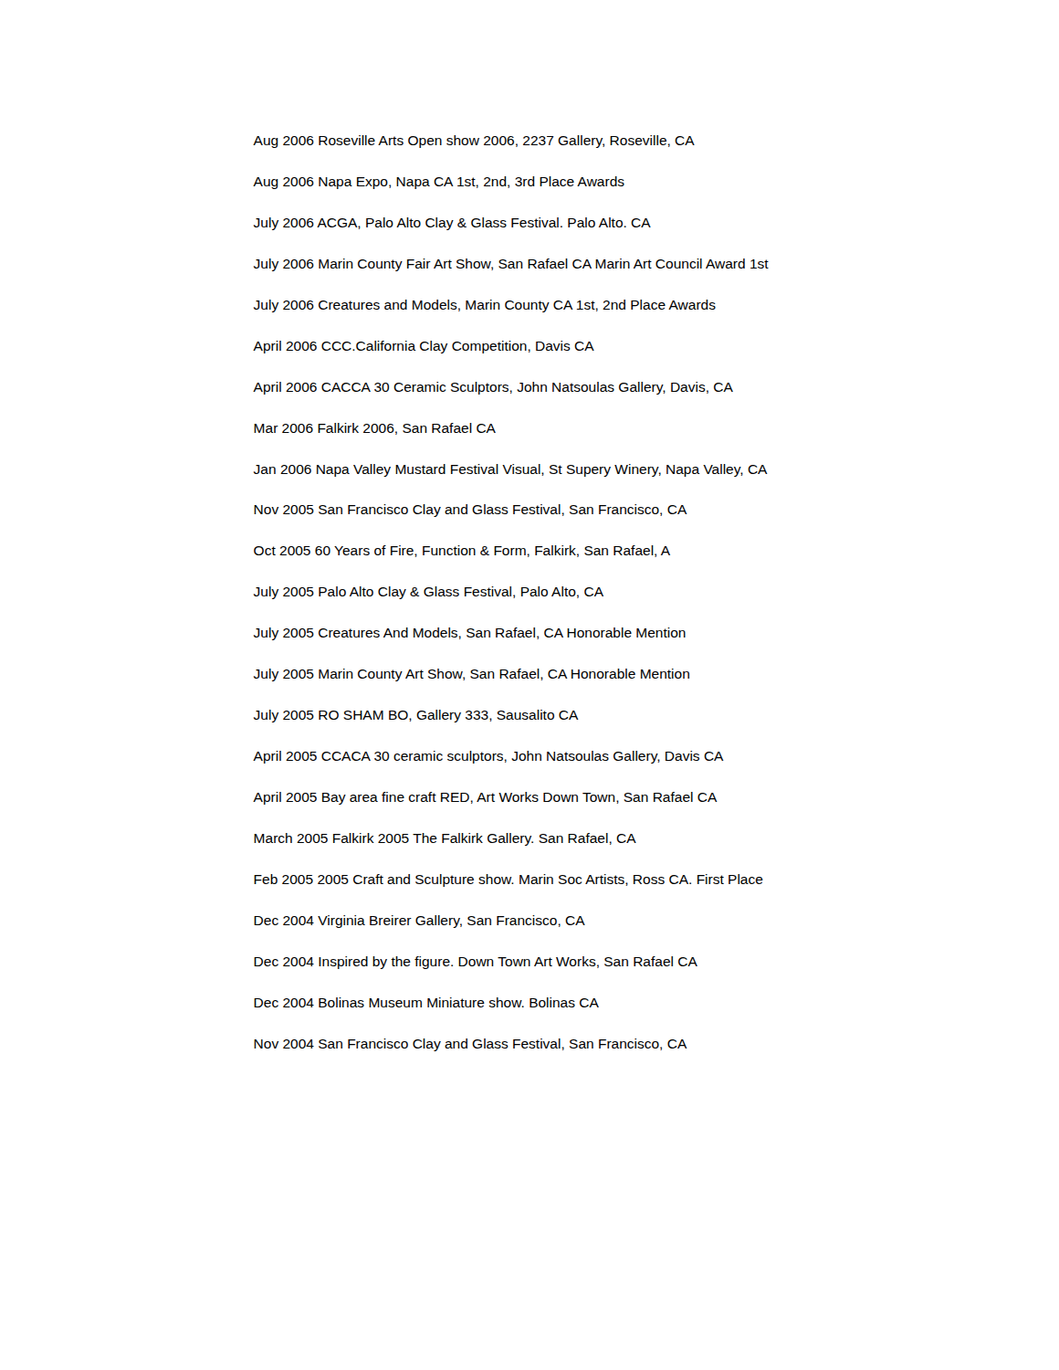Aug 2006 Roseville Arts Open show 2006, 2237 Gallery, Roseville, CA
Aug 2006 Napa Expo, Napa CA 1st, 2nd, 3rd Place Awards
July 2006 ACGA, Palo Alto Clay & Glass Festival. Palo Alto. CA
July 2006 Marin County Fair Art Show, San Rafael CA Marin Art Council Award 1st
July 2006 Creatures and Models, Marin County CA 1st, 2nd Place Awards
April 2006 CCC.California Clay Competition, Davis CA
April 2006 CACCA 30 Ceramic Sculptors, John Natsoulas Gallery, Davis, CA
Mar 2006 Falkirk 2006, San Rafael CA
Jan 2006 Napa Valley Mustard Festival Visual, St Supery Winery, Napa Valley, CA
Nov 2005 San Francisco Clay and Glass Festival, San Francisco, CA
Oct 2005 60 Years of Fire, Function & Form, Falkirk, San Rafael, A
July 2005 Palo Alto Clay & Glass Festival, Palo Alto, CA
July 2005 Creatures And Models, San Rafael, CA Honorable Mention
July 2005 Marin County Art Show, San Rafael, CA Honorable Mention
July 2005 RO SHAM BO, Gallery 333, Sausalito CA
April 2005 CCACA 30 ceramic sculptors, John Natsoulas Gallery, Davis CA
April 2005 Bay area fine craft RED, Art Works Down Town, San Rafael CA
March 2005 Falkirk 2005 The Falkirk Gallery. San Rafael, CA
Feb 2005 2005 Craft and Sculpture show. Marin Soc Artists, Ross CA. First Place
Dec 2004 Virginia Breirer Gallery, San Francisco, CA
Dec 2004 Inspired by the figure. Down Town Art Works, San Rafael CA
Dec 2004 Bolinas Museum Miniature show. Bolinas CA
Nov 2004 San Francisco Clay and Glass Festival, San Francisco, CA